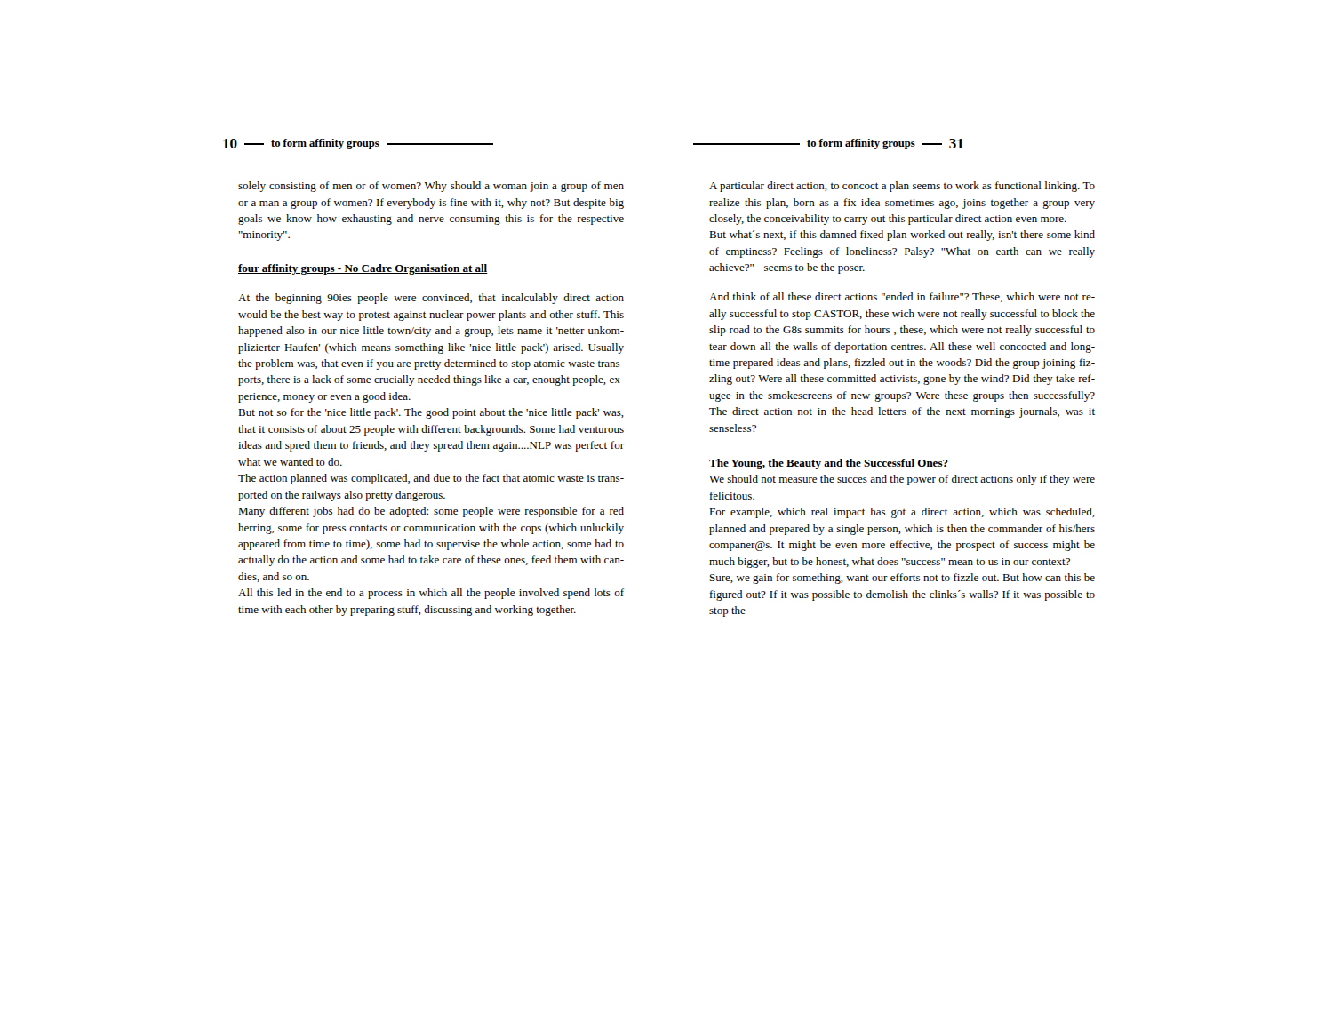10 to form affinity groups
solely consisting of men or of women? Why should a woman join a group of men or a man a group of women? If everybody is fine with it, why not? But despite big goals we know how exhausting and nerve consuming this is for the respective "minority".
four affinity groups - No Cadre Organisation at all
At the beginning 90ies people were convinced, that incalculably direct action would be the best way to protest against nuclear power plants and other stuff. This happened also in our nice little town/city and a group, lets name it 'netter unkomplizierter Haufen' (which means something like 'nice little pack') arised. Usually the problem was, that even if you are pretty determined to stop atomic waste transports, there is a lack of some crucially needed things like a car, enought people, experience, money or even a good idea.
But not so for the 'nice little pack'. The good point about the 'nice little pack' was, that it consists of about 25 people with different backgrounds. Some had venturous ideas and spred them to friends, and they spread them again....NLP was perfect for what we wanted to do.
The action planned was complicated, and due to the fact that atomic waste is transported on the railways also pretty dangerous.
Many different jobs had do be adopted: some people were responsible for a red herring, some for press contacts or communication with the cops (which unluckily appeared from time to time), some had to supervise the whole action, some had to actually do the action and some had to take care of these ones, feed them with candies, and so on.
All this led in the end to a process in which all the people involved spend lots of time with each other by preparing stuff, discussing and working together.
to form affinity groups 31
A particular direct action, to concoct a plan seems to work as functional linking. To realize this plan, born as a fix idea sometimes ago, joins together a group very closely, the conceivability to carry out this particular direct action even more.
But what´s next, if this damned fixed plan worked out really, isn't there some kind of emptiness? Feelings of loneliness? Palsy? "What on earth can we really achieve?" - seems to be the poser.
And think of all these direct actions "ended in failure"? These, which were not really successful to stop CASTOR, these wich were not really successful to block the slip road to the G8s summits for hours , these, which were not really successful to tear down all the walls of deportation centres. All these well concocted and longtime prepared ideas and plans, fizzled out in the woods? Did the group joining fizzling out? Were all these committed activists, gone by the wind? Did they take refugee in the smokescreens of new groups? Were these groups then successfully? The direct action not in the head letters of the next mornings journals, was it senseless?
The Young, the Beauty and the Successful Ones?
We should not measure the succes and the power of direct actions only if they were felicitous.
For example, which real impact has got a direct action, which was scheduled, planned and prepared by a single person, which is then the commander of his/hers companer@s. It might be even more effective, the prospect of success might be much bigger, but to be honest, what does "success" mean to us in our context?
Sure, we gain for something, want our efforts not to fizzle out. But how can this be figured out? If it was possible to demolish the clinks´s walls? If it was possible to stop the